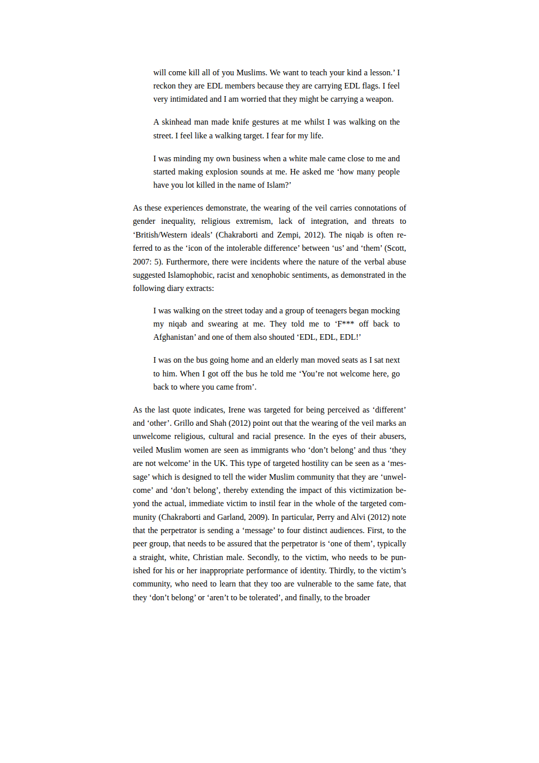will come kill all of you Muslims. We want to teach your kind a lesson.’ I reckon they are EDL members because they are carrying EDL flags. I feel very intimidated and I am worried that they might be carrying a weapon.
A skinhead man made knife gestures at me whilst I was walking on the street. I feel like a walking target. I fear for my life.
I was minding my own business when a white male came close to me and started making explosion sounds at me. He asked me ‘how many people have you lot killed in the name of Islam?’
As these experiences demonstrate, the wearing of the veil carries connotations of gender inequality, religious extremism, lack of integration, and threats to ‘British/Western ideals’ (Chakraborti and Zempi, 2012). The niqab is often referred to as the ‘icon of the intolerable difference’ between ‘us’ and ‘them’ (Scott, 2007: 5). Furthermore, there were incidents where the nature of the verbal abuse suggested Islamophobic, racist and xenophobic sentiments, as demonstrated in the following diary extracts:
I was walking on the street today and a group of teenagers began mocking my niqab and swearing at me. They told me to ‘F*** off back to Afghanistan’ and one of them also shouted ‘EDL, EDL, EDL!’
I was on the bus going home and an elderly man moved seats as I sat next to him. When I got off the bus he told me ‘You’re not welcome here, go back to where you came from’.
As the last quote indicates, Irene was targeted for being perceived as ‘different’ and ‘other’. Grillo and Shah (2012) point out that the wearing of the veil marks an unwelcome religious, cultural and racial presence. In the eyes of their abusers, veiled Muslim women are seen as immigrants who ‘don’t belong’ and thus ‘they are not welcome’ in the UK. This type of targeted hostility can be seen as a ‘message’ which is designed to tell the wider Muslim community that they are ‘unwelcome’ and ‘don’t belong’, thereby extending the impact of this victimization beyond the actual, immediate victim to instil fear in the whole of the targeted community (Chakraborti and Garland, 2009). In particular, Perry and Alvi (2012) note that the perpetrator is sending a ‘message’ to four distinct audiences. First, to the peer group, that needs to be assured that the perpetrator is ‘one of them’, typically a straight, white, Christian male. Secondly, to the victim, who needs to be punished for his or her inappropriate performance of identity. Thirdly, to the victim’s community, who need to learn that they too are vulnerable to the same fate, that they ‘don’t belong’ or ‘aren’t to be tolerated’, and finally, to the broader